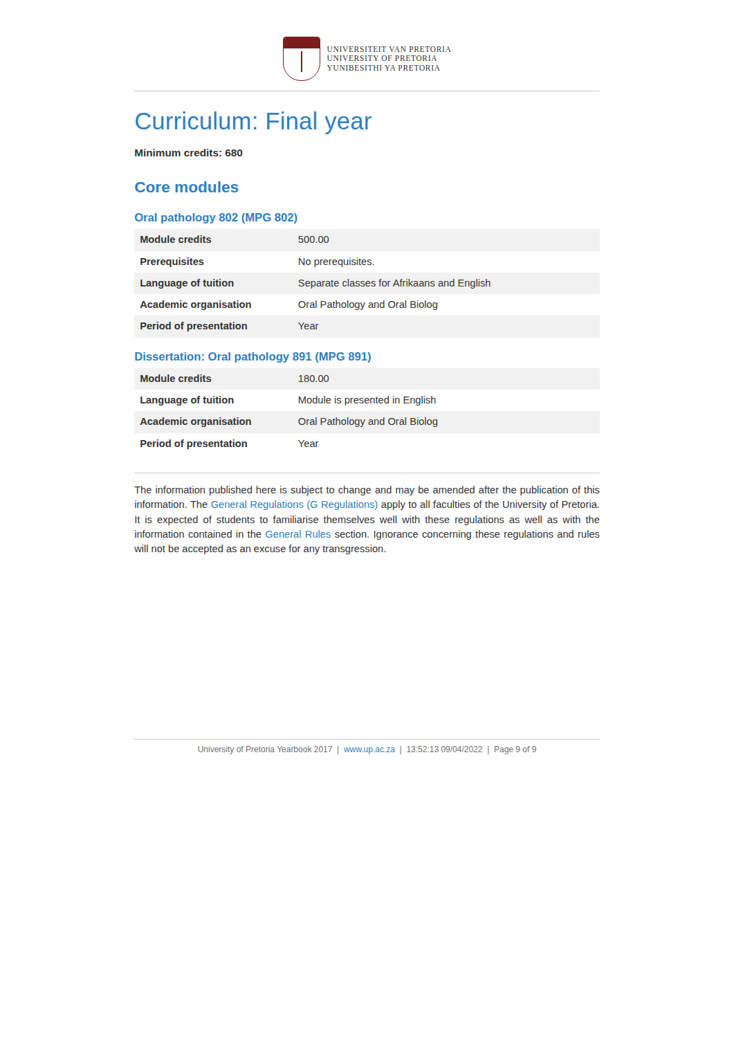Universiteit van Pretoria
University of Pretoria
Yunibesithi ya Pretoria
Curriculum: Final year
Minimum credits: 680
Core modules
Oral pathology 802 (MPG 802)
| Module credits | 500.00 |
| Prerequisites | No prerequisites. |
| Language of tuition | Separate classes for Afrikaans and English |
| Academic organisation | Oral Pathology and Oral Biolog |
| Period of presentation | Year |
Dissertation: Oral pathology 891 (MPG 891)
| Module credits | 180.00 |
| Language of tuition | Module is presented in English |
| Academic organisation | Oral Pathology and Oral Biolog |
| Period of presentation | Year |
The information published here is subject to change and may be amended after the publication of this information. The General Regulations (G Regulations) apply to all faculties of the University of Pretoria. It is expected of students to familiarise themselves well with these regulations as well as with the information contained in the General Rules section. Ignorance concerning these regulations and rules will not be accepted as an excuse for any transgression.
University of Pretoria Yearbook 2017 | www.up.ac.za | 13:52:13 09/04/2022 | Page 9 of 9